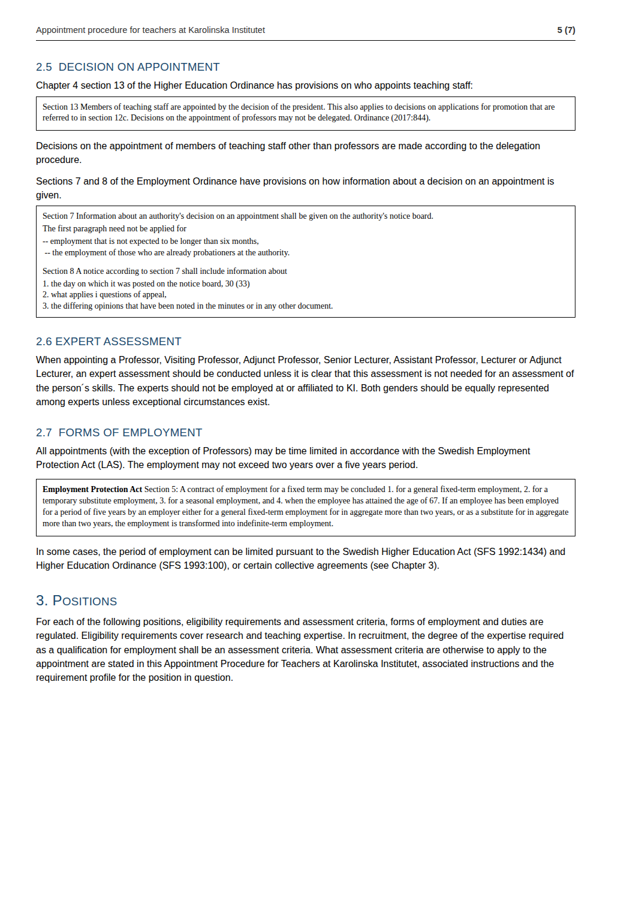Appointment procedure for teachers at Karolinska Institutet
5 (7)
2.5 DECISION ON APPOINTMENT
Chapter 4 section 13 of the Higher Education Ordinance has provisions on who appoints teaching staff:
Section 13 Members of teaching staff are appointed by the decision of the president. This also applies to decisions on applications for promotion that are referred to in section 12c. Decisions on the appointment of professors may not be delegated. Ordinance (2017:844).
Decisions on the appointment of members of teaching staff other than professors are made according to the delegation procedure.
Sections 7 and 8 of the Employment Ordinance have provisions on how information about a decision on an appointment is given.
Section 7 Information about an authority's decision on an appointment shall be given on the authority's notice board.
The first paragraph need not be applied for
-- employment that is not expected to be longer than six months,
-- the employment of those who are already probationers at the authority.
Section 8 A notice according to section 7 shall include information about
1. the day on which it was posted on the notice board, 30 (33)
2. what applies i questions of appeal,
3. the differing opinions that have been noted in the minutes or in any other document.
2.6 EXPERT ASSESSMENT
When appointing a Professor, Visiting Professor, Adjunct Professor, Senior Lecturer, Assistant Professor, Lecturer or Adjunct Lecturer, an expert assessment should be conducted unless it is clear that this assessment is not needed for an assessment of the person´s skills. The experts should not be employed at or affiliated to KI. Both genders should be equally represented among experts unless exceptional circumstances exist.
2.7 FORMS OF EMPLOYMENT
All appointments (with the exception of Professors) may be time limited in accordance with the Swedish Employment Protection Act (LAS). The employment may not exceed two years over a five years period.
Employment Protection Act Section 5: A contract of employment for a fixed term may be concluded 1. for a general fixed-term employment, 2. for a temporary substitute employment, 3. for a seasonal employment, and 4. when the employee has attained the age of 67. If an employee has been employed for a period of five years by an employer either for a general fixed-term employment for in aggregate more than two years, or as a substitute for in aggregate more than two years, the employment is transformed into indefinite-term employment.
In some cases, the period of employment can be limited pursuant to the Swedish Higher Education Act (SFS 1992:1434) and Higher Education Ordinance (SFS 1993:100), or certain collective agreements (see Chapter 3).
3. POSITIONS
For each of the following positions, eligibility requirements and assessment criteria, forms of employment and duties are regulated. Eligibility requirements cover research and teaching expertise. In recruitment, the degree of the expertise required as a qualification for employment shall be an assessment criteria. What assessment criteria are otherwise to apply to the appointment are stated in this Appointment Procedure for Teachers at Karolinska Institutet, associated instructions and the requirement profile for the position in question.